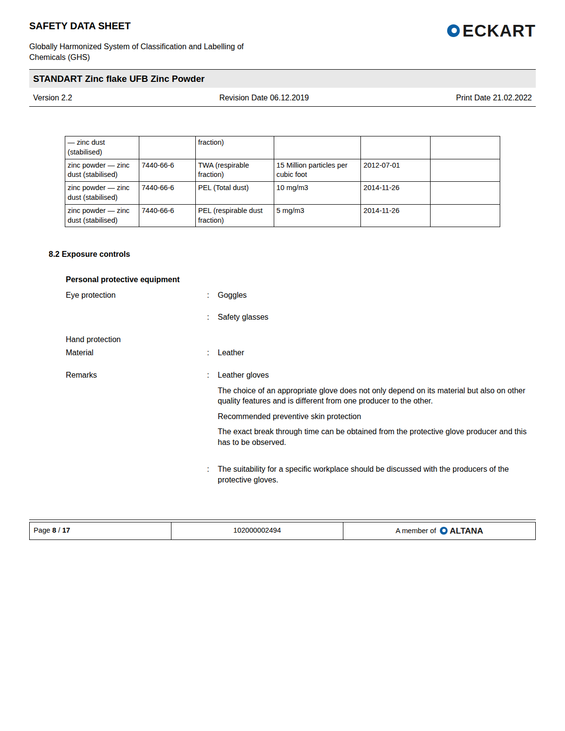SAFETY DATA SHEET
Globally Harmonized System of Classification and Labelling of
Chemicals (GHS)
ECKART
STANDART Zinc flake UFB Zinc Powder
Version 2.2 Revision Date 06.12.2019 Print Date 21.02.2022
| — zinc dust (stabilised) | | fraction) | | | |
| zinc powder — zinc dust (stabilised) | 7440-66-6 | TWA (respirable fraction) | 15 Million particles per cubic foot | 2012-07-01 | |
| zinc powder — zinc dust (stabilised) | 7440-66-6 | PEL (Total dust) | 10 mg/m3 | 2014-11-26 | |
| zinc powder — zinc dust (stabilised) | 7440-66-6 | PEL (respirable dust fraction) | 5 mg/m3 | 2014-11-26 | |
8.2 Exposure controls
Personal protective equipment
Eye protection
:
Goggles
:
Safety glasses
Hand protection
Material
:
Leather
Remarks
:
Leather gloves
The choice of an appropriate glove does not only depend on its material but also on other quality features and is different from one producer to the other.
Recommended preventive skin protection
The exact break through time can be obtained from the protective glove producer and this has to be observed.
:
The suitability for a specific workplace should be discussed with the producers of the protective gloves.
| Page 8 / 17 | 102000002494 | A member of ALTANA |